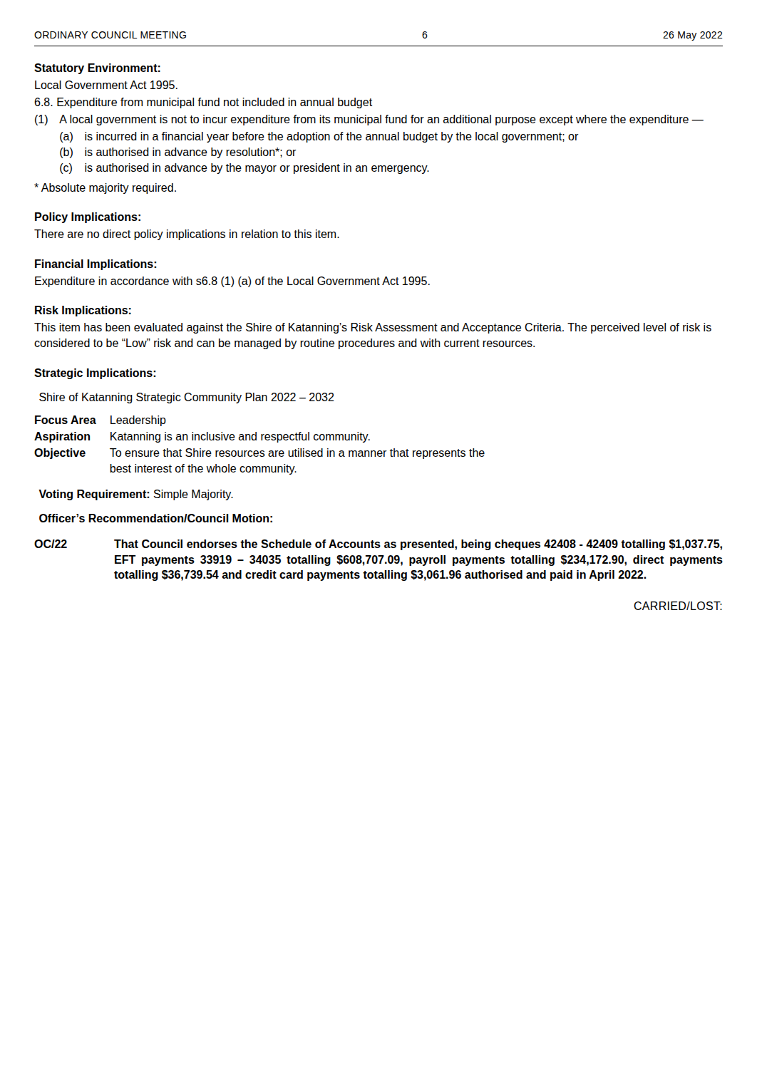ORDINARY COUNCIL MEETING 6 26 May 2022
Statutory Environment:
Local Government Act 1995.
6.8. Expenditure from municipal fund not included in annual budget
(1) A local government is not to incur expenditure from its municipal fund for an additional purpose except where the expenditure —
(a) is incurred in a financial year before the adoption of the annual budget by the local government; or
(b) is authorised in advance by resolution*; or
(c) is authorised in advance by the mayor or president in an emergency.
* Absolute majority required.
Policy Implications:
There are no direct policy implications in relation to this item.
Financial Implications:
Expenditure in accordance with s6.8 (1) (a) of the Local Government Act 1995.
Risk Implications:
This item has been evaluated against the Shire of Katanning’s Risk Assessment and Acceptance Criteria. The perceived level of risk is considered to be “Low” risk and can be managed by routine procedures and with current resources.
Strategic Implications:
Shire of Katanning Strategic Community Plan 2022 – 2032
| Focus Area | Leadership |
| Aspiration | Katanning is an inclusive and respectful community. |
| Objective | To ensure that Shire resources are utilised in a manner that represents the best interest of the whole community. |
Voting Requirement: Simple Majority.
Officer’s Recommendation/Council Motion:
OC/22
That Council endorses the Schedule of Accounts as presented, being cheques 42408 - 42409 totalling $1,037.75, EFT payments 33919 – 34035 totalling $608,707.09, payroll payments totalling $234,172.90, direct payments totalling $36,739.54 and credit card payments totalling $3,061.96 authorised and paid in April 2022.
CARRIED/LOST: